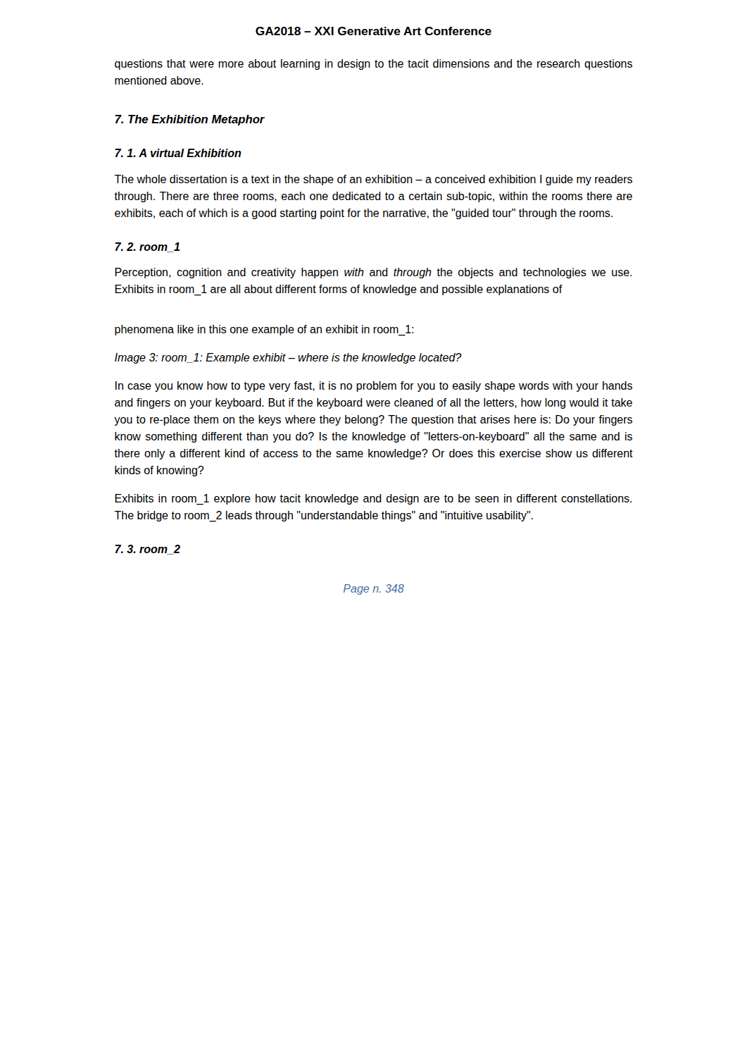GA2018 – XXI Generative Art Conference
questions that were more about learning in design to the tacit dimensions and the research questions mentioned above.
7. The Exhibition Metaphor
7. 1. A virtual Exhibition
The whole dissertation is a text in the shape of an exhibition – a conceived exhibition I guide my readers through. There are three rooms, each one dedicated to a certain sub-topic, within the rooms there are exhibits, each of which is a good starting point for the narrative, the "guided tour" through the rooms.
7. 2. room_1
Perception, cognition and creativity happen with and through the objects and technologies we use. Exhibits in room_1 are all about different forms of knowledge and possible explanations of
phenomena like in this one example of an exhibit in room_1:
Image 3: room_1: Example exhibit – where is the knowledge located?
In case you know how to type very fast, it is no problem for you to easily shape words with your hands and fingers on your keyboard. But if the keyboard were cleaned of all the letters, how long would it take you to re-place them on the keys where they belong? The question that arises here is: Do your fingers know something different than you do? Is the knowledge of "letters-on-keyboard" all the same and is there only a different kind of access to the same knowledge? Or does this exercise show us different kinds of knowing?
Exhibits in room_1 explore how tacit knowledge and design are to be seen in different constellations. The bridge to room_2 leads through "understandable things" and "intuitive usability".
7. 3. room_2
Page n. 348